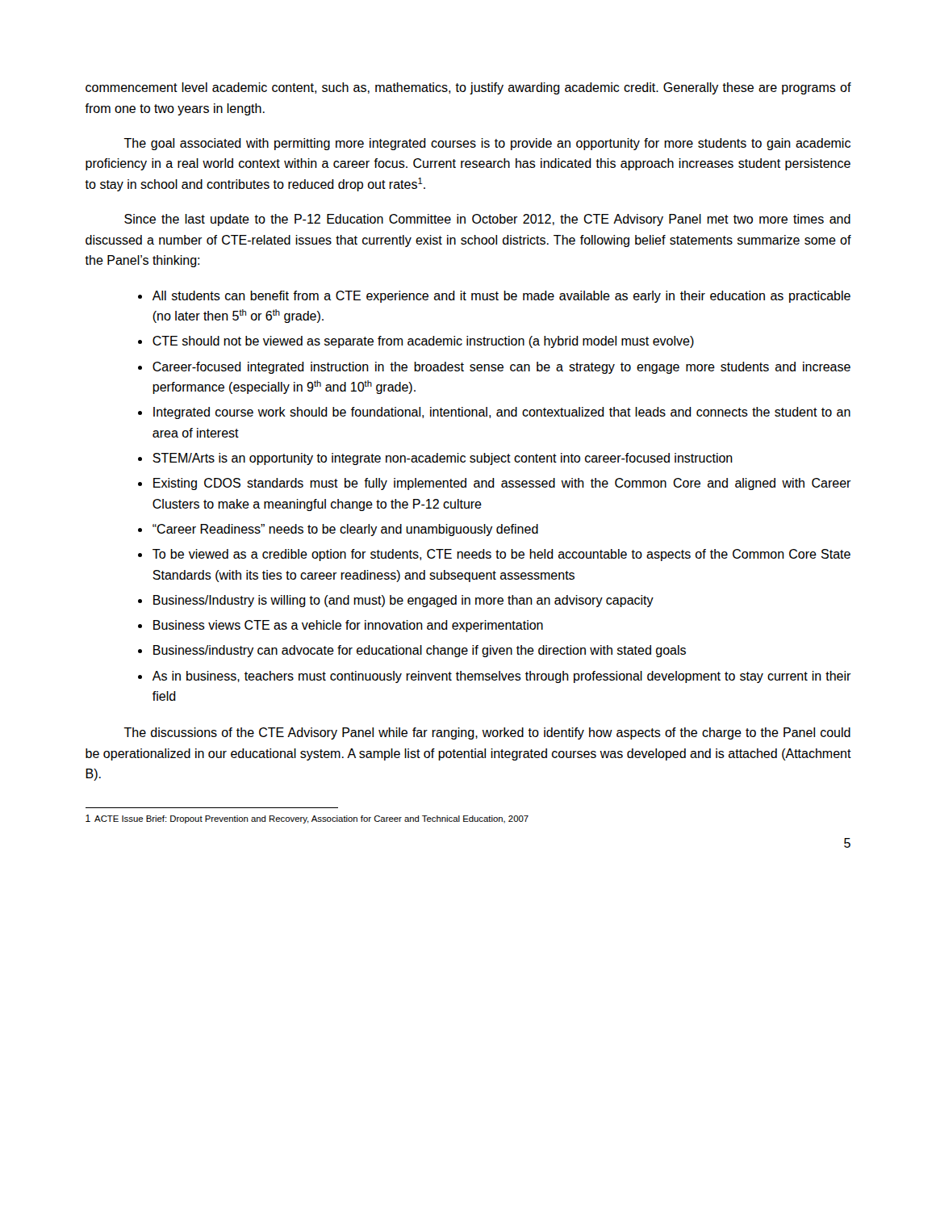commencement level academic content, such as, mathematics, to justify awarding academic credit. Generally these are programs of from one to two years in length.
The goal associated with permitting more integrated courses is to provide an opportunity for more students to gain academic proficiency in a real world context within a career focus. Current research has indicated this approach increases student persistence to stay in school and contributes to reduced drop out rates1.
Since the last update to the P-12 Education Committee in October 2012, the CTE Advisory Panel met two more times and discussed a number of CTE-related issues that currently exist in school districts. The following belief statements summarize some of the Panel’s thinking:
All students can benefit from a CTE experience and it must be made available as early in their education as practicable (no later then 5th or 6th grade).
CTE should not be viewed as separate from academic instruction (a hybrid model must evolve)
Career-focused integrated instruction in the broadest sense can be a strategy to engage more students and increase performance (especially in 9th and 10th grade).
Integrated course work should be foundational, intentional, and contextualized that leads and connects the student to an area of interest
STEM/Arts is an opportunity to integrate non-academic subject content into career-focused instruction
Existing CDOS standards must be fully implemented and assessed with the Common Core and aligned with Career Clusters to make a meaningful change to the P-12 culture
“Career Readiness” needs to be clearly and unambiguously defined
To be viewed as a credible option for students, CTE needs to be held accountable to aspects of the Common Core State Standards (with its ties to career readiness) and subsequent assessments
Business/Industry is willing to (and must) be engaged in more than an advisory capacity
Business views CTE as a vehicle for innovation and experimentation
Business/industry can advocate for educational change if given the direction with stated goals
As in business, teachers must continuously reinvent themselves through professional development to stay current in their field
The discussions of the CTE Advisory Panel while far ranging, worked to identify how aspects of the charge to the Panel could be operationalized in our educational system. A sample list of potential integrated courses was developed and is attached (Attachment B).
1 ACTE Issue Brief: Dropout Prevention and Recovery, Association for Career and Technical Education, 2007
5